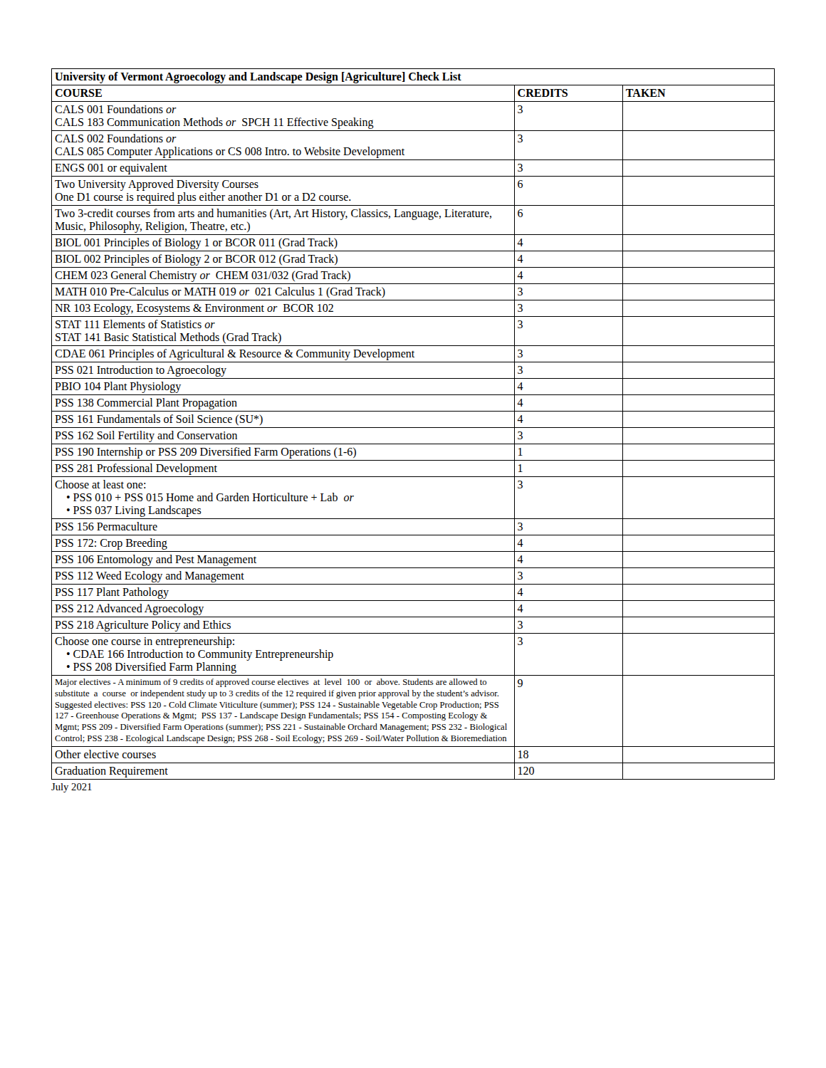University of Vermont Agroecology and Landscape Design [Agriculture] Check List
| COURSE | CREDITS | TAKEN |
| --- | --- | --- |
| CALS 001 Foundations or CALS 183 Communication Methods or SPCH 11 Effective Speaking | 3 | |
| CALS 002 Foundations or CALS 085 Computer Applications or CS 008 Intro. to Website Development | 3 | |
| ENGS 001 or equivalent | 3 | |
| Two University Approved Diversity Courses One D1 course is required plus either another D1 or a D2 course. | 6 | |
| Two 3-credit courses from arts and humanities (Art, Art History, Classics, Language, Literature, Music, Philosophy, Religion, Theatre, etc.) | 6 | |
| BIOL 001 Principles of Biology 1 or BCOR 011 (Grad Track) | 4 | |
| BIOL 002 Principles of Biology 2 or BCOR 012 (Grad Track) | 4 | |
| CHEM 023 General Chemistry or CHEM 031/032 (Grad Track) | 4 | |
| MATH 010 Pre-Calculus or MATH 019 or 021 Calculus 1 (Grad Track) | 3 | |
| NR 103 Ecology, Ecosystems & Environment or BCOR 102 | 3 | |
| STAT 111 Elements of Statistics or STAT 141 Basic Statistical Methods (Grad Track) | 3 | |
| CDAE 061 Principles of Agricultural & Resource & Community Development | 3 | |
| PSS 021 Introduction to Agroecology | 3 | |
| PBIO 104 Plant Physiology | 4 | |
| PSS 138 Commercial Plant Propagation | 4 | |
| PSS 161 Fundamentals of Soil Science (SU*) | 4 | |
| PSS 162 Soil Fertility and Conservation | 3 | |
| PSS 190 Internship or PSS 209 Diversified Farm Operations (1-6) | 1 | |
| PSS 281 Professional Development | 1 | |
| Choose at least one: PSS 010 + PSS 015 Home and Garden Horticulture + Lab or PSS 037 Living Landscapes | 3 | |
| PSS 156 Permaculture | 3 | |
| PSS 172: Crop Breeding | 4 | |
| PSS 106 Entomology and Pest Management | 4 | |
| PSS 112 Weed Ecology and Management | 3 | |
| PSS 117 Plant Pathology | 4 | |
| PSS 212 Advanced Agroecology | 4 | |
| PSS 218 Agriculture Policy and Ethics | 3 | |
| Choose one course in entrepreneurship: CDAE 166 Introduction to Community Entrepreneurship PSS 208 Diversified Farm Planning | 3 | |
| Major electives - A minimum of 9 credits of approved course electives at level 100 or above. Students are allowed to substitute a course or independent study up to 3 credits of the 12 required if given prior approval by the student’s advisor. Suggested electives: PSS 120 - Cold Climate Viticulture (summer); PSS 124 - Sustainable Vegetable Crop Production; PSS 127 - Greenhouse Operations & Mgmt; PSS 137 - Landscape Design Fundamentals; PSS 154 - Composting Ecology & Mgmt; PSS 209 - Diversified Farm Operations (summer); PSS 221 - Sustainable Orchard Management; PSS 232 - Biological Control; PSS 238 - Ecological Landscape Design; PSS 268 - Soil Ecology; PSS 269 - Soil/Water Pollution & Bioremediation | 9 | |
| Other elective courses | 18 | |
| Graduation Requirement | 120 | |
July 2021